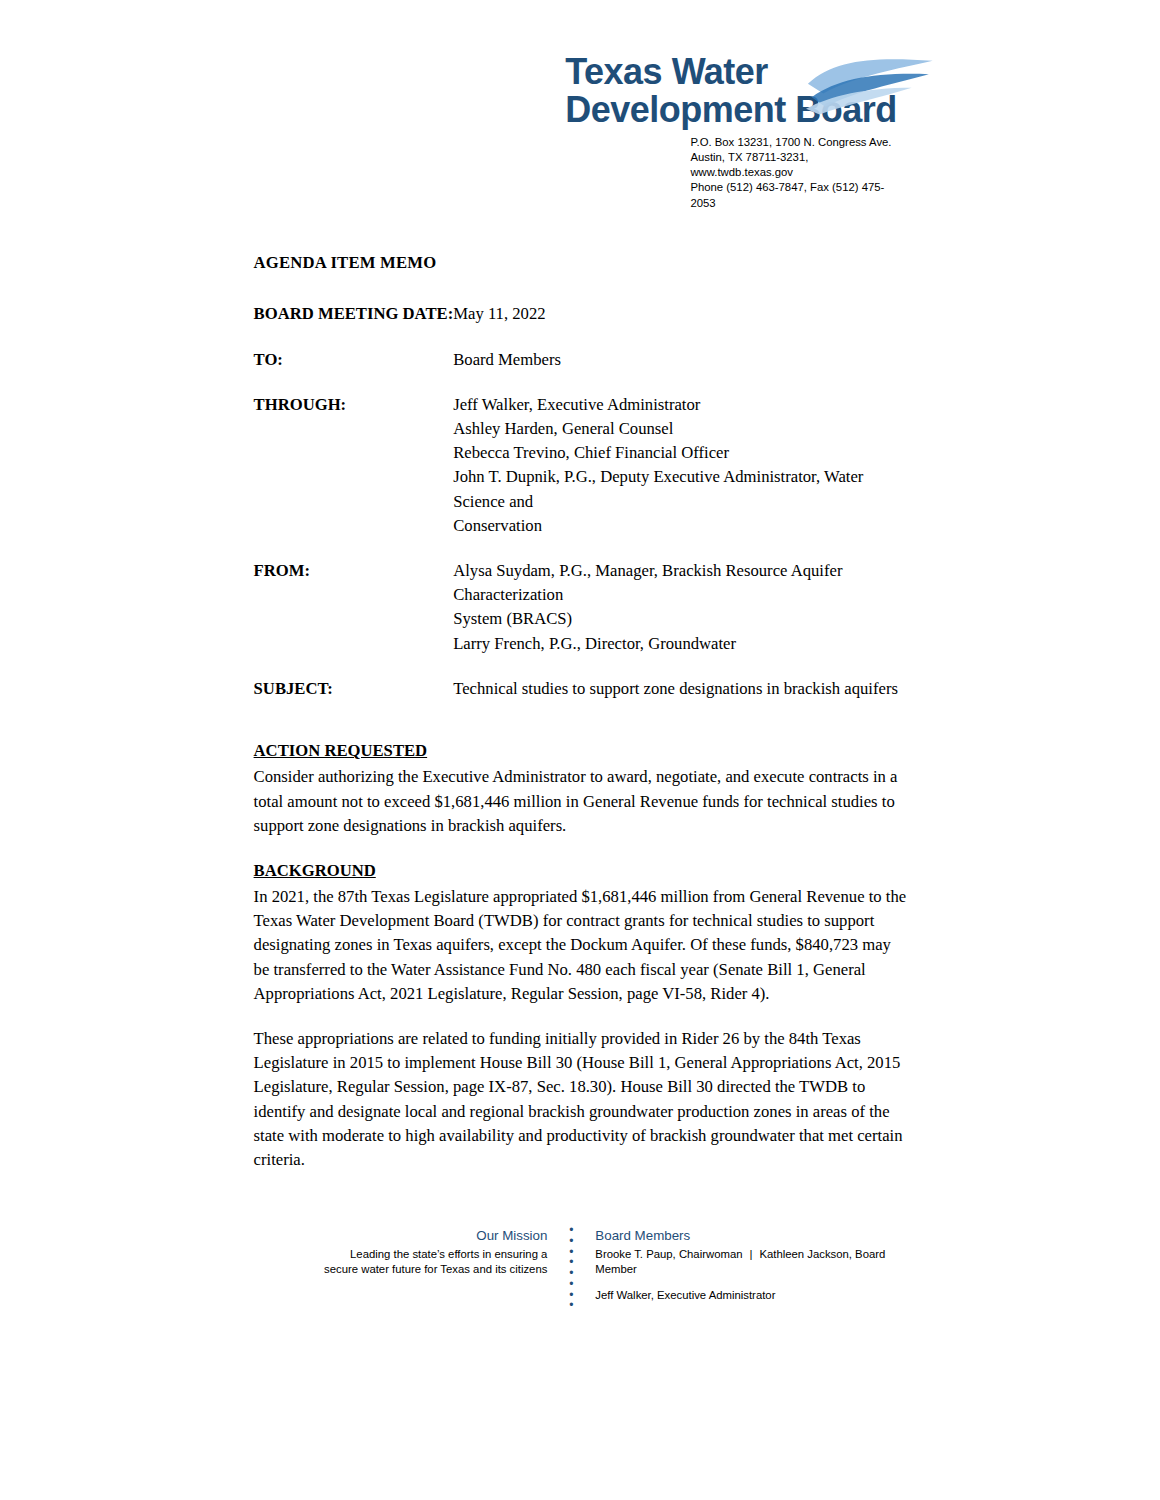Texas Water
Development Board
P.O. Box 13231, 1700 N. Congress Ave.
Austin, TX 78711-3231, www.twdb.texas.gov
Phone (512) 463-7847, Fax (512) 475-2053
AGENDA ITEM MEMO
| BOARD MEETING DATE: | May 11, 2022 |
| TO: | Board Members |
| THROUGH: | Jeff Walker, Executive Administrator Ashley Harden, General Counsel Rebecca Trevino, Chief Financial Officer John T. Dupnik, P.G., Deputy Executive Administrator, Water Science and Conservation |
| FROM: | Alysa Suydam, P.G., Manager, Brackish Resource Aquifer Characterization System (BRACS) Larry French, P.G., Director, Groundwater |
| SUBJECT: | Technical studies to support zone designations in brackish aquifers |
ACTION REQUESTED
Consider authorizing the Executive Administrator to award, negotiate, and execute contracts in a total amount not to exceed $1,681,446 million in General Revenue funds for technical studies to support zone designations in brackish aquifers.
BACKGROUND
In 2021, the 87th Texas Legislature appropriated $1,681,446 million from General Revenue to the Texas Water Development Board (TWDB) for contract grants for technical studies to support designating zones in Texas aquifers, except the Dockum Aquifer. Of these funds, $840,723 may be transferred to the Water Assistance Fund No. 480 each fiscal year (Senate Bill 1, General Appropriations Act, 2021 Legislature, Regular Session, page VI-58, Rider 4).
These appropriations are related to funding initially provided in Rider 26 by the 84th Texas Legislature in 2015 to implement House Bill 30 (House Bill 1, General Appropriations Act, 2015 Legislature, Regular Session, page IX-87, Sec. 18.30). House Bill 30 directed the TWDB to identify and designate local and regional brackish groundwater production zones in areas of the state with moderate to high availability and productivity of brackish groundwater that met certain criteria.
| Our Mission Leading the state’s efforts in ensuring a secure water future for Texas and its citizens | • • • • • • • • | Board Members Brooke T. Paup, Chairwoman / Kathleen Jackson, Board Member Jeff Walker, Executive Administrator |